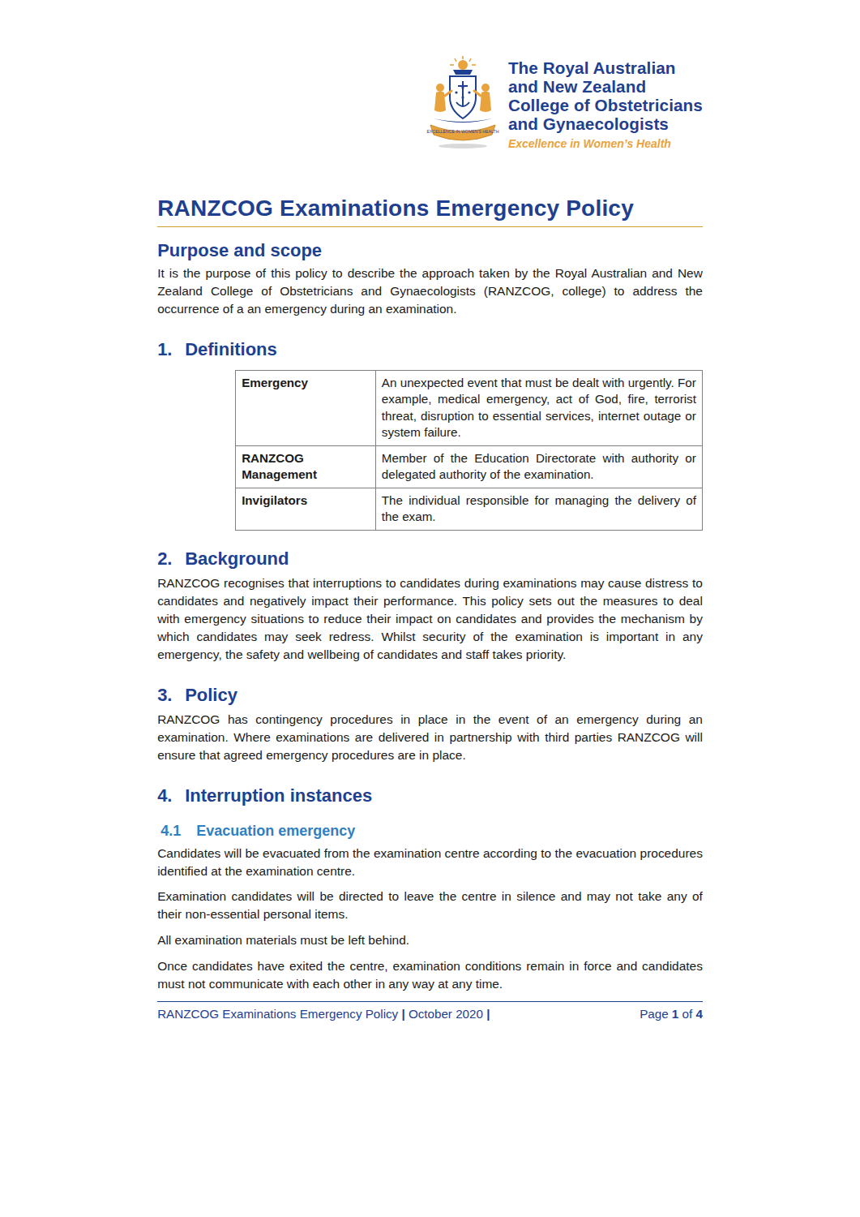EXCELLENCE IN WOMEN'S HEALTH
The Royal Australian
and New Zealand
College of Obstetricians
and Gynaecologists
Excellence in Women’s Health
RANZCOG Examinations Emergency Policy
Purpose and scope
It is the purpose of this policy to describe the approach taken by the Royal Australian and New Zealand College of Obstetricians and Gynaecologists (RANZCOG, college) to address the occurrence of a an emergency during an examination.
1. Definitions
| Emergency | An unexpected event that must be dealt with urgently. For example, medical emergency, act of God, fire, terrorist threat, disruption to essential services, internet outage or system failure. |
| RANZCOG Management | Member of the Education Directorate with authority or delegated authority of the examination. |
| Invigilators | The individual responsible for managing the delivery of the exam. |
2. Background
RANZCOG recognises that interruptions to candidates during examinations may cause distress to candidates and negatively impact their performance. This policy sets out the measures to deal with emergency situations to reduce their impact on candidates and provides the mechanism by which candidates may seek redress. Whilst security of the examination is important in any emergency, the safety and wellbeing of candidates and staff takes priority.
3. Policy
RANZCOG has contingency procedures in place in the event of an emergency during an examination. Where examinations are delivered in partnership with third parties RANZCOG will ensure that agreed emergency procedures are in place.
4. Interruption instances
4.1 Evacuation emergency
Candidates will be evacuated from the examination centre according to the evacuation procedures identified at the examination centre.
Examination candidates will be directed to leave the centre in silence and may not take any of their non-essential personal items.
All examination materials must be left behind.
Once candidates have exited the centre, examination conditions remain in force and candidates must not communicate with each other in any way at any time.
RANZCOG Examinations Emergency Policy | October 2020 |
Page 1 of 4